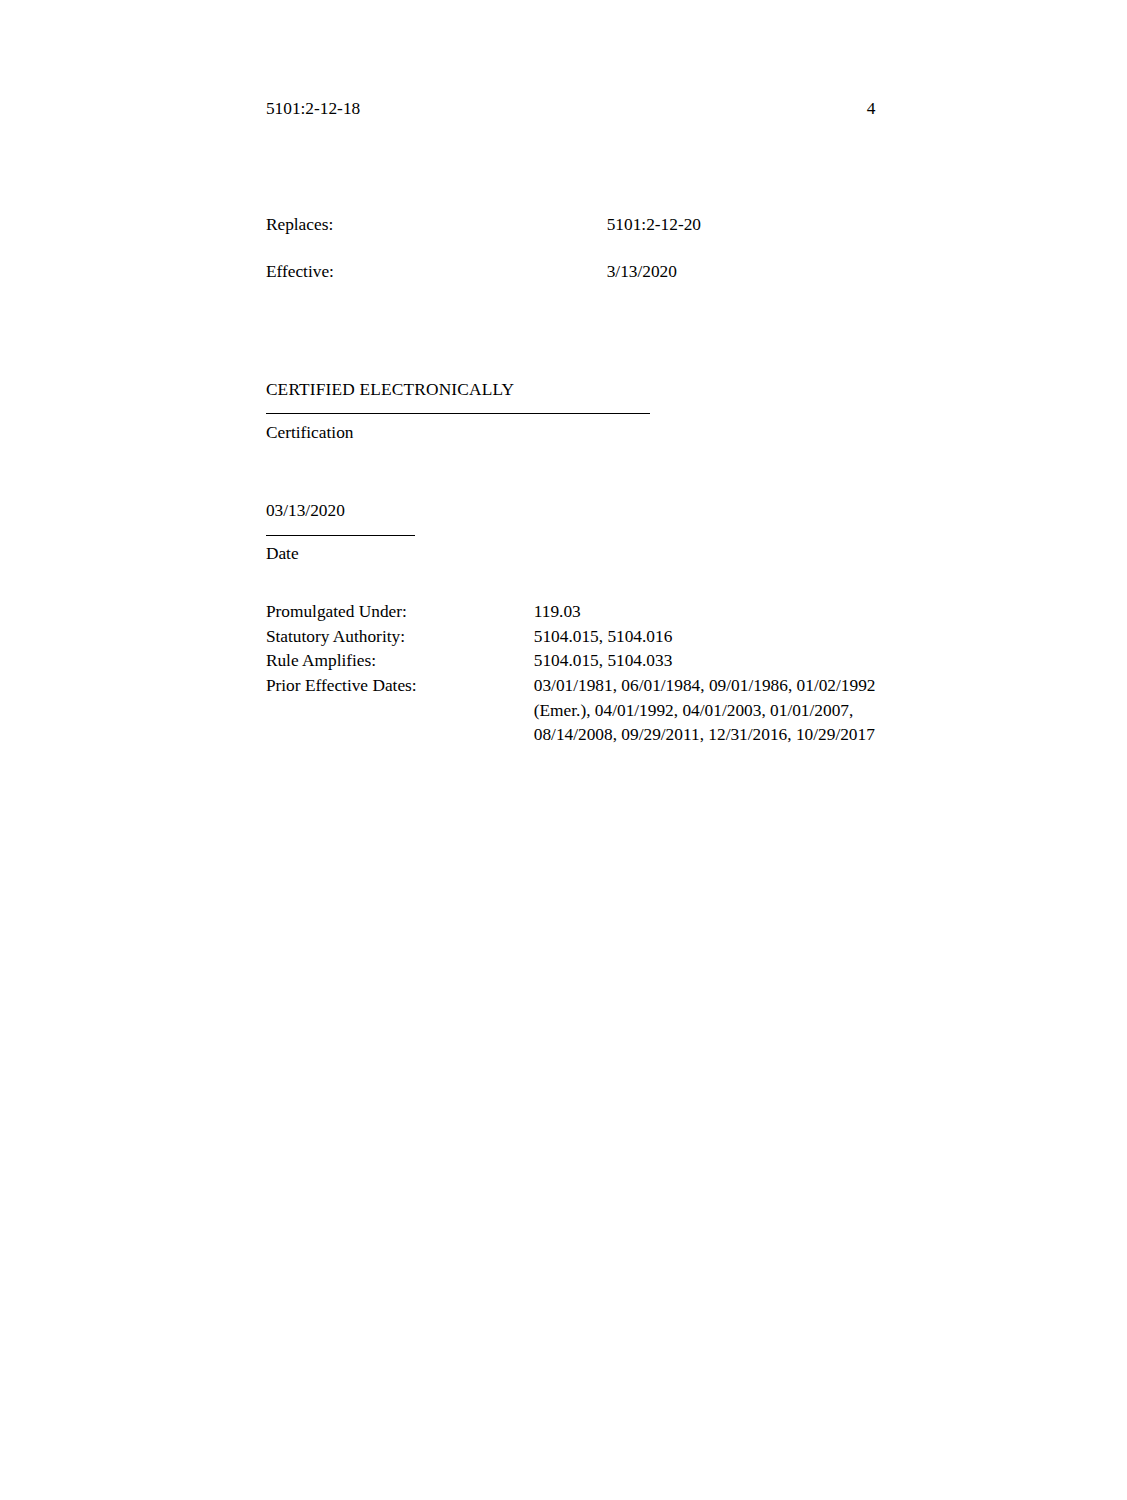5101:2-12-18
4
| Replaces: | 5101:2-12-20 |
| Effective: | 3/13/2020 |
CERTIFIED ELECTRONICALLY
Certification
03/13/2020
Date
| Promulgated Under: | 119.03 |
| Statutory Authority: | 5104.015, 5104.016 |
| Rule Amplifies: | 5104.015, 5104.033 |
| Prior Effective Dates: | 03/01/1981, 06/01/1984, 09/01/1986, 01/02/1992 (Emer.), 04/01/1992, 04/01/2003, 01/01/2007, 08/14/2008, 09/29/2011, 12/31/2016, 10/29/2017 |